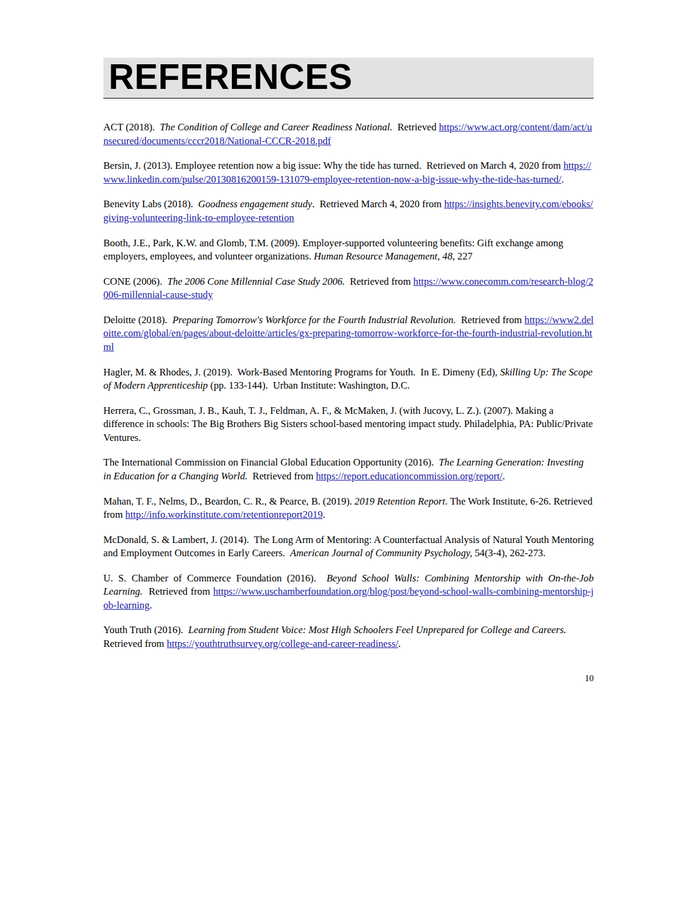References
ACT (2018). The Condition of College and Career Readiness National. Retrieved https://www.act.org/content/dam/act/unsecured/documents/cccr2018/National-CCCR-2018.pdf
Bersin, J. (2013). Employee retention now a big issue: Why the tide has turned. Retrieved on March 4, 2020 from https://www.linkedin.com/pulse/20130816200159-131079-employee-retention-now-a-big-issue-why-the-tide-has-turned/.
Benevity Labs (2018). Goodness engagement study. Retrieved March 4, 2020 from https://insights.benevity.com/ebooks/giving-volunteering-link-to-employee-retention
Booth, J.E., Park, K.W. and Glomb, T.M. (2009). Employer-supported volunteering benefits: Gift exchange among employers, employees, and volunteer organizations. Human Resource Management, 48, 227
CONE (2006). The 2006 Cone Millennial Case Study 2006. Retrieved from https://www.conecomm.com/research-blog/2006-millennial-cause-study
Deloitte (2018). Preparing Tomorrow's Workforce for the Fourth Industrial Revolution. Retrieved from https://www2.deloitte.com/global/en/pages/about-deloitte/articles/gx-preparing-tomorrow-workforce-for-the-fourth-industrial-revolution.html
Hagler, M. & Rhodes, J. (2019). Work-Based Mentoring Programs for Youth. In E. Dimeny (Ed), Skilling Up: The Scope of Modern Apprenticeship (pp. 133-144). Urban Institute: Washington, D.C.
Herrera, C., Grossman, J. B., Kauh, T. J., Feldman, A. F., & McMaken, J. (with Jucovy, L. Z.). (2007). Making a difference in schools: The Big Brothers Big Sisters school-based mentoring impact study. Philadelphia, PA: Public/Private Ventures.
The International Commission on Financial Global Education Opportunity (2016). The Learning Generation: Investing in Education for a Changing World. Retrieved from https://report.educationcommission.org/report/.
Mahan, T. F., Nelms, D., Beardon, C. R., & Pearce, B. (2019). 2019 Retention Report. The Work Institute, 6-26. Retrieved from http://info.workinstitute.com/retentionreport2019.
McDonald, S. & Lambert, J. (2014). The Long Arm of Mentoring: A Counterfactual Analysis of Natural Youth Mentoring and Employment Outcomes in Early Careers. American Journal of Community Psychology, 54(3-4), 262-273.
U. S. Chamber of Commerce Foundation (2016). Beyond School Walls: Combining Mentorship with On-the-Job Learning. Retrieved from https://www.uschamberfoundation.org/blog/post/beyond-school-walls-combining-mentorship-job-learning.
Youth Truth (2016). Learning from Student Voice: Most High Schoolers Feel Unprepared for College and Careers. Retrieved from https://youthtruthsurvey.org/college-and-career-readiness/.
10